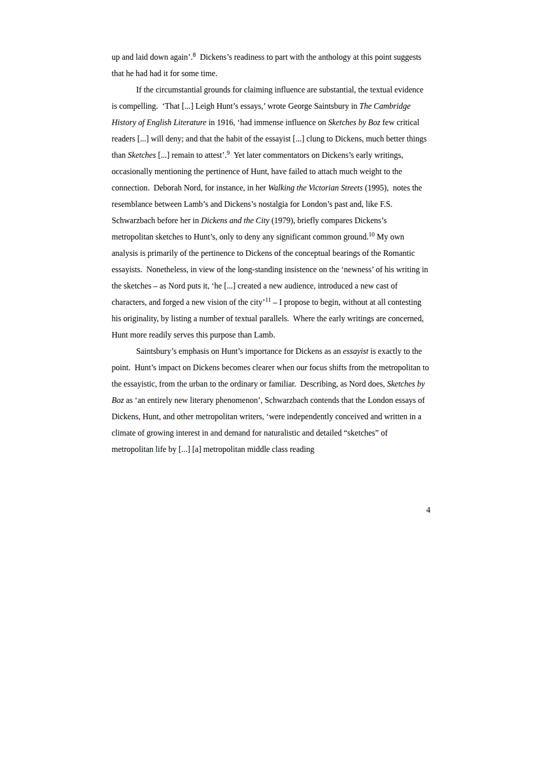up and laid down again’.8 Dickens’s readiness to part with the anthology at this point suggests that he had had it for some time.
If the circumstantial grounds for claiming influence are substantial, the textual evidence is compelling. ‘That [...] Leigh Hunt’s essays,’ wrote George Saintsbury in The Cambridge History of English Literature in 1916, ‘had immense influence on Sketches by Boz few critical readers [...] will deny; and that the habit of the essayist [...] clung to Dickens, much better things than Sketches [...] remain to attest’.9 Yet later commentators on Dickens’s early writings, occasionally mentioning the pertinence of Hunt, have failed to attach much weight to the connection. Deborah Nord, for instance, in her Walking the Victorian Streets (1995), notes the resemblance between Lamb’s and Dickens’s nostalgia for London’s past and, like F.S. Schwarzbach before her in Dickens and the City (1979), briefly compares Dickens’s metropolitan sketches to Hunt’s, only to deny any significant common ground.10 My own analysis is primarily of the pertinence to Dickens of the conceptual bearings of the Romantic essayists. Nonetheless, in view of the long-standing insistence on the ‘newness’ of his writing in the sketches – as Nord puts it, ‘he [...] created a new audience, introduced a new cast of characters, and forged a new vision of the city’11 – I propose to begin, without at all contesting his originality, by listing a number of textual parallels. Where the early writings are concerned, Hunt more readily serves this purpose than Lamb.
Saintsbury’s emphasis on Hunt’s importance for Dickens as an essayist is exactly to the point. Hunt’s impact on Dickens becomes clearer when our focus shifts from the metropolitan to the essayistic, from the urban to the ordinary or familiar. Describing, as Nord does, Sketches by Boz as ‘an entirely new literary phenomenon’, Schwarzbach contends that the London essays of Dickens, Hunt, and other metropolitan writers, ‘were independently conceived and written in a climate of growing interest in and demand for naturalistic and detailed “sketches” of metropolitan life by [...] [a] metropolitan middle class reading
4